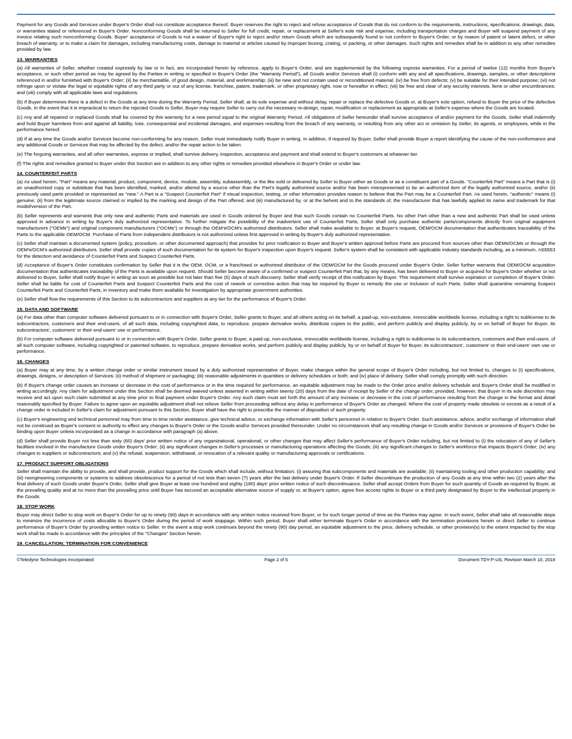Payment for any Goods and Services under Buyer's Order shall not constitute acceptance thereof. Buyer reserves the right to reject and refuse acceptance of Goods that do not conform to the requirements, instructions, specifications, drawings, data, or warranties stated or referenced in Buyer's Order. Nonconforming Goods shall be returned to Seller for full credit, repair, or replacement at Seller's sole risk and expense, including transportation charges and Buyer will suspend payment of any invoice relating such nonconforming Goods. Buyer' acceptance of Goods is not a waiver of Buyer's right to reject and/or return Goods which are subsequently found to not conform to Buyer's Order, or by reason of patent or latent defect, or other breach of warranty, or to make a claim for damages, including manufacturing costs, damage to material or articles caused by improper boxing, crating, or packing, or other damages. Such rights and remedies shall be in addition to any other remedies provided by law.
13. WARRANTIES
(a) All warranties of Seller, whether created expressly by law or in fact, are incorporated herein by reference, apply to Buyer's Order, and are supplemented by the following express warranties. For a period of twelve (12) months from Buyer's acceptance, or such other period as may be agreed by the Parties in writing or specified in Buyer's Order (the "Warranty Period"), all Goods and/or Services shall (i) conform with any and all specifications, drawings, samples, or other descriptions referenced in and/or furnished with Buyer's Order; (ii) be merchantable, of good design, material, and workmanship; (iii) be new and not contain used or reconditioned material; (iv) be free from defects; (v) be suitable for their intended purpose; (vi) not infringe upon or violate the legal or equitable rights of any third party or out of any license, franchise, patent, trademark, or other proprietary right, now or hereafter in effect; (vii) be free and clear of any security interests, liens or other encumbrances; and (viii) comply with all applicable laws and regulations.
(b) If Buyer determines there is a defect in the Goods at any time during the Warranty Period, Seller shall, at its sole expense and without delay, repair or replace the defective Goods or, at Buyer's sole option, refund to Buyer the price of the defective Goods. In the event that it is impractical to return the rejected Goods to Seller, Buyer may require Seller to carry out the necessary re-design, repair, modification or replacement as appropriate at Seller's expense where the Goods are located.
(c) Any and all repaired or replaced Goods shall be covered by this warranty for a new period equal to the original Warranty Period. All obligations of Seller hereunder shall survive acceptance of and/or payment for the Goods. Seller shall indemnify and hold Buyer harmless from and against all liability, loss, consequential and incidental damages, and expenses resulting from the breach of any warranty, or resulting from any other act or omission by Seller, its agents, or employees, while in the performance hereof.
(d) If at any time the Goods and/or Services become non-conforming for any reason, Seller must immediately notify Buyer in writing. In addition, if required by Buyer, Seller shall provide Buyer a report identifying the cause of the non-conformance and any additional Goods or Services that may be affected by the defect, and/or the repair action to be taken.
(e) The forgoing warranties, and all other warranties, express or implied, shall survive delivery, inspection, acceptance and payment and shall extend to Buyer's customers at whatever tier.
(f) The rights and remedies granted to Buyer under this Section are in addition to any other rights or remedies provided elsewhere in Buyer's Order or under law.
14. COUNTERFEIT PARTS
(a) As used herein, "Part" means any material, product, component, device, module, assembly, subassembly, or the like sold or delivered by Seller to Buyer either as Goods or as a constituent part of a Goods. "Counterfeit Part" means a Part that is (i) an unauthorized copy or substitute that has been identified, marked, and/or altered by a source other than the Part's legally authorized source and/or has been misrepresented to be an authorized item of the legally authorized source, and/or (ii) previously used parts provided or represented as "new." A Part is a "Suspect Counterfeit Part" if visual inspection, testing, or other information provides reason to believe that the Part may be a Counterfeit Part. As used herein, "authentic" means (i) genuine; (ii) from the legitimate source claimed or implied by the marking and design of the Part offered; and (iii) manufactured by, or at the behest and to the standards of, the manufacturer that has lawfully applied its name and trademark for that model/version of the Part.
(b) Seller represents and warrants that only new and authentic Parts and materials are used in Goods ordered by Buyer and that such Goods contain no Counterfeit Parts. No other Part other than a new and authentic Part shall be used unless approved in advance in writing by Buyer's duly authorized representative. To further mitigate the possibility of the inadvertent use of Counterfeit Parts, Seller shall only purchase authentic parts/components directly from original equipment manufacturers ("OEMs") and original component manufacturers ("OCMs") or through the OEM's/OCM's authorized distributors. Seller shall make available to Buyer, at Buyer's request, OEM/OCM documentation that authenticates traceability of the Parts to the applicable OEM/OCM. Purchase of Parts from independent distributors is not authorized unless first approved in writing by Buyer's duly authorized representative.
(c) Seller shall maintain a documented system (policy, procedure, or other documented approach) that provides for prior notification to Buyer and Buyer's written approval before Parts are procured from sources other than OEMs/OCMs or through the OEM's/OCM's authorized distributors. Seller shall provide copies of such documentation for its system for Buyer's inspection upon Buyer's request. Seller's system shall be consistent with applicable industry standards including, as a minimum, AS5553 for the detection and avoidance of Counterfeit Parts and Suspect Counterfeit Parts.
(d) Acceptance of Buyer's Order constitutes confirmation by Seller that it is the OEM, OCM, or a franchised or authorized distributor of the OEM/OCM for the Goods procured under Buyer's Order. Seller further warrants that OEM/OCM acquisition documentation that authenticates traceability of the Parts is available upon request. Should Seller become aware of a confirmed or suspect Counterfeit Part that, by any means, has been delivered to Buyer or acquired for Buyer's Order whether or not delivered to Buyer, Seller shall notify Buyer in writing as soon as possible but not later than five (5) days of such discovery. Seller shall verify receipt of this notification by Buyer. This requirement shall survive expiration or completion of Buyer's Order. Seller shall be liable for cost of Counterfeit Parts and Suspect Counterfeit Parts and the cost of rework or corrective action that may be required by Buyer to remedy the use or inclusion of such Parts. Seller shall quarantine remaining Suspect Counterfeit Parts and Counterfeit Parts, in inventory and make them available for investigation by appropriate government authorities.
(e) Seller shall flow the requirements of this Section to its subcontractors and suppliers at any tier for the performance of Buyer's Order.
15. DATA AND SOFTWARE
(a) For data other than computer software delivered pursuant to or in connection with Buyer's Order, Seller grants to Buyer, and all others acting on its behalf, a paid-up, non-exclusive, irrevocable worldwide license, including a right to sublicense to its subcontractors, customers and their end-users, of all such data, including copyrighted data, to reproduce, prepare derivative works, distribute copies to the public, and perform publicly and display publicly, by or on behalf of Buyer for Buyer, its subcontractors', customers' or their end-users' use or performance.
(b) For computer software delivered pursuant to or in connection with Buyer's Order, Seller grants to Buyer, a paid-up, non-exclusive, irrevocable worldwide license, including a right to sublicense to its subcontractors, customers and their end-users, of all such computer software, including copyrighted or patented software, to reproduce, prepare derivative works, and perform publicly and display publicly, by or on behalf of Buyer for Buyer, its subcontractors', customers' or their end-users' own use or performance.
16. CHANGES
(a) Buyer may at any time, by a written change order or similar instrument issued by a duly authorized representative of Buyer, make changes within the general scope of Buyer's Order including, but not limited to, changes to (i) specifications, drawings, designs, or description of Services; (ii) method of shipment or packaging; (iii) reasonable adjustments in quantities or delivery schedules or both; and (iv) place of delivery. Seller shall comply promptly with such direction.
(b) If Buyer's change order causes an increase or decrease in the cost of performance or in the time required for performance, an equitable adjustment may be made to the Order price and/or delivery schedule and Buyer's Order shall be modified in writing accordingly. Any claim for adjustment under this Section shall be deemed waived unless asserted in writing within twenty (20) days from the date of receipt by Seller of the change order, provided, however, that Buyer in its sole discretion may receive and act upon such claim submitted at any time prior to final payment under Buyer's Order. Any such claim must set forth the amount of any increase or decrease in the cost of performance resulting from the change in the format and detail reasonably specified by Buyer. Failure to agree upon an equitable adjustment shall not relieve Seller from proceeding without any delay in performance of Buyer's Order as changed. Where the cost of property made obsolete or excess as a result of a change order is included in Seller's claim for adjustment pursuant to this Section, Buyer shall have the right to prescribe the manner of disposition of such property.
(c) Buyer's engineering and technical personnel may from time to time render assistance, give technical advice, or exchange information with Seller's personnel in relation to Buyer's Order. Such assistance, advice, and/or exchange of information shall not be construed as Buyer's consent or authority to effect any changes to Buyer's Order or the Goods and/or Services provided thereunder. Under no circumstances shall any resulting change in Goods and/or Services or provisions of Buyer's Order be binding upon Buyer unless incorporated as a change in accordance with paragraph (a) above.
(d) Seller shall provide Buyer not less than sixty (60) days' prior written notice of any organizational, operational, or other changes that may affect Seller's performance of Buyer's Order including, but not limited to (i) the relocation of any of Seller's facilities involved in the manufacture Goods under Buyer's Order; (ii) any significant changes in Seller's processes or manufacturing operations affecting the Goods; (iii) any significant changes to Seller's workforce that impacts Buyer's Order; (iv) any changes to suppliers or subcontractors; and (v) the refusal, suspension, withdrawal, or revocation of a relevant quality or manufacturing approvals or certifications.
17. PRODUCT SUPPORT OBLIGATIONS
Seller shall maintain the ability to provide, and shall provide, product support for the Goods which shall include, without limitation; (i) assuring that subcomponents and materials are available; (ii) maintaining tooling and other production capability; and (iii) reengineering components or systems to address obsolescence for a period of not less than seven (7) years after the last delivery under Buyer's Order. If Seller discontinues the production of any Goods at any time within two (2) years after the final delivery of such Goods under Buyer's Order, Seller shall give Buyer at least one hundred and eighty (180) days' prior written notice of such discontinuance. Seller shall accept Orders from Buyer for such quantity of Goods as required by Buyer, at the prevailing quality and at no more than the prevailing price until Buyer has secured an acceptable alternative source of supply or, at Buyer's option, agree free access rights to Buyer or a third party designated by Buyer to the intellectual property in the Goods.
18. STOP WORK
Buyer may direct Seller to stop work on Buyer's Order for up to ninety (90) days in accordance with any written notice received from Buyer, or for such longer period of time as the Parties may agree. In such event, Seller shall take all reasonable steps to minimize the incurrence of costs allocable to Buyer's Order during the period of work stoppage. Within such period, Buyer shall either terminate Buyer's Order in accordance with the termination provisions herein or direct Seller to continue performance of Buyer's Order by providing written notice to Seller. In the event a stop work continues beyond the ninety (90) day period, an equitable adjustment to the price, delivery schedule, or other provision(s) to the extent impacted by the stop work shall be made in accordance with the principles of the "Changes" Section herein.
19. CANCELLATION; TERMINATION FOR CONVENIENCE
©Teledyne Technologies Incorporated Page 2 of 5 Document TDY-P-US, Revision March 10, 2018